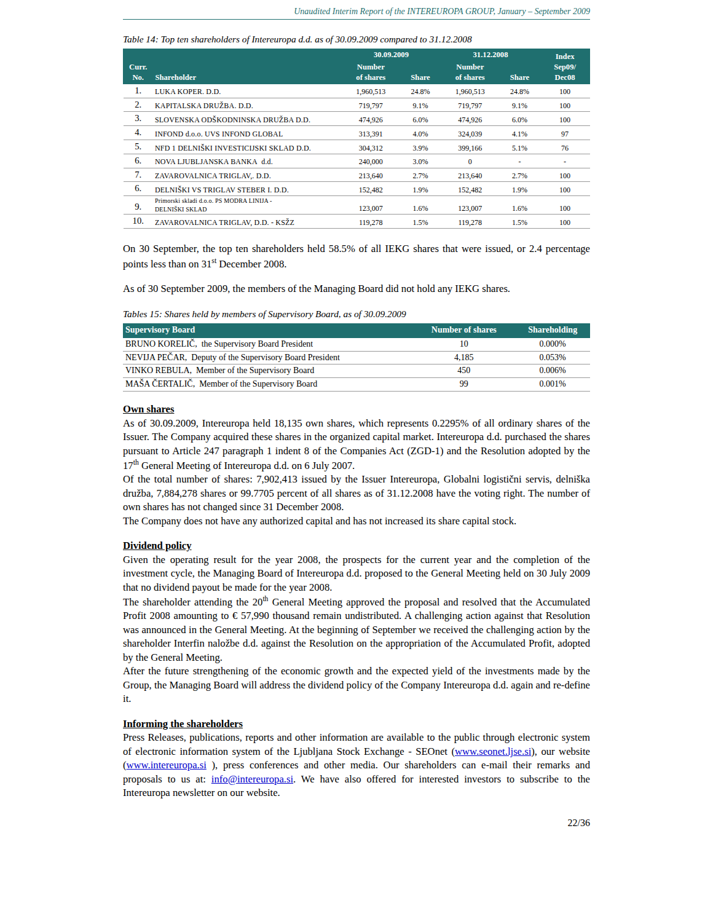Unaudited Interim Report of the INTEREUROPA GROUP, January – September 2009
Table 14: Top ten shareholders of Intereuropa d.d. as of 30.09.2009 compared to 31.12.2008
| Curr. No. | Shareholder | 30.09.2009 | 31.12.2008 | Index Sep09/ Dec08 |
| --- | --- | --- | --- | --- |
| Number of shares | Share | Number of shares | Share |
| 1. | LUKA KOPER. D.D. | 1,960,513 | 24.8% | 1,960,513 | 24.8% | 100 |
| 2. | KAPITALSKA DRUŽBA. D.D. | 719,797 | 9.1% | 719,797 | 9.1% | 100 |
| 3. | SLOVENSKA ODŠKODNINSKA DRUŽBA D.D. | 474,926 | 6.0% | 474,926 | 6.0% | 100 |
| 4. | INFOND d.o.o. UVS INFOND GLOBAL | 313,391 | 4.0% | 324,039 | 4.1% | 97 |
| 5. | NFD 1 DELNIŠKI INVESTICIJSKI SKLAD D.D. | 304,312 | 3.9% | 399,166 | 5.1% | 76 |
| 6. | NOVA LJUBLJANSKA BANKA d.d. | 240,000 | 3.0% | 0 | - | - |
| 7. | ZAVAROVALNICA TRIGLAV,. D.D. | 213,640 | 2.7% | 213,640 | 2.7% | 100 |
| 6. | DELNIŠKI VS TRIGLAV STEBER I. D.D. | 152,482 | 1.9% | 152,482 | 1.9% | 100 |
| 9. | Primorski skladi d.o.o. PS MODRA LINIJA - DELNIŠKI SKLAD | 123,007 | 1.6% | 123,007 | 1.6% | 100 |
| 10. | ZAVAROVALNICA TRIGLAV, D.D. - KSŽZ | 119,278 | 1.5% | 119,278 | 1.5% | 100 |
On 30 September, the top ten shareholders held 58.5% of all IEKG shares that were issued, or 2.4 percentage points less than on 31st December 2008.
As of 30 September 2009, the members of the Managing Board did not hold any IEKG shares.
Tables 15: Shares held by members of Supervisory Board, as of 30.09.2009
| Supervisory Board | Number of shares | Shareholding |
| --- | --- | --- |
| BRUNO KORELIČ, the Supervisory Board President | 10 | 0.000% |
| NEVIJA PEČAR, Deputy of the Supervisory Board President | 4,185 | 0.053% |
| VINKO REBULA, Member of the Supervisory Board | 450 | 0.006% |
| MAŠA ČERTALIČ, Member of the Supervisory Board | 99 | 0.001% |
Own shares
As of 30.09.2009, Intereuropa held 18,135 own shares, which represents 0.2295% of all ordinary shares of the Issuer. The Company acquired these shares in the organized capital market. Intereuropa d.d. purchased the shares pursuant to Article 247 paragraph 1 indent 8 of the Companies Act (ZGD-1) and the Resolution adopted by the 17th General Meeting of Intereuropa d.d. on 6 July 2007.
Of the total number of shares: 7,902,413 issued by the Issuer Intereuropa, Globalni logistični servis, delniška družba, 7,884,278 shares or 99.7705 percent of all shares as of 31.12.2008 have the voting right. The number of own shares has not changed since 31 December 2008.
The Company does not have any authorized capital and has not increased its share capital stock.
Dividend policy
Given the operating result for the year 2008, the prospects for the current year and the completion of the investment cycle, the Managing Board of Intereuropa d.d. proposed to the General Meeting held on 30 July 2009 that no dividend payout be made for the year 2008.
The shareholder attending the 20th General Meeting approved the proposal and resolved that the Accumulated Profit 2008 amounting to € 57,990 thousand remain undistributed. A challenging action against that Resolution was announced in the General Meeting. At the beginning of September we received the challenging action by the shareholder Interfin naložbe d.d. against the Resolution on the appropriation of the Accumulated Profit, adopted by the General Meeting.
After the future strengthening of the economic growth and the expected yield of the investments made by the Group, the Managing Board will address the dividend policy of the Company Intereuropa d.d. again and re-define it.
Informing the shareholders
Press Releases, publications, reports and other information are available to the public through electronic system of electronic information system of the Ljubljana Stock Exchange - SEOnet (www.seonet.ljse.si), our website (www.intereuropa.si ), press conferences and other media. Our shareholders can e-mail their remarks and proposals to us at: info@intereuropa.si. We have also offered for interested investors to subscribe to the Intereuropa newsletter on our website.
22/36